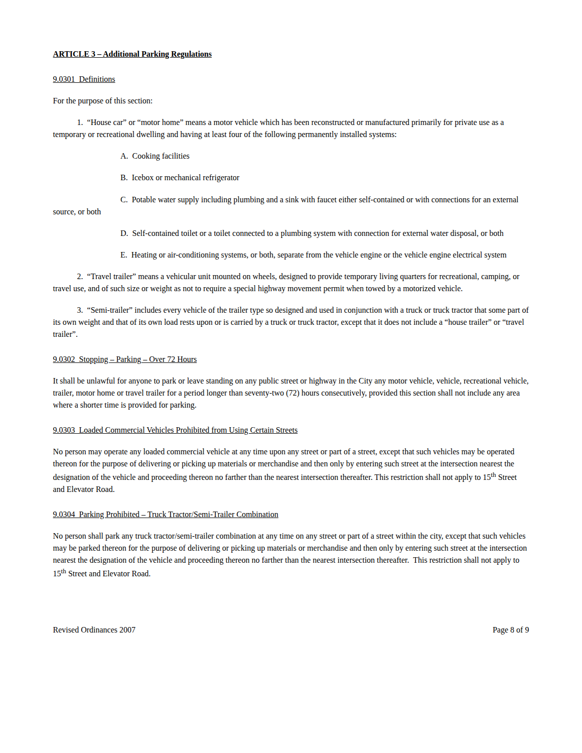ARTICLE 3 – Additional Parking Regulations
9.0301 Definitions
For the purpose of this section:
1. “House car” or “motor home” means a motor vehicle which has been reconstructed or manufactured primarily for private use as a temporary or recreational dwelling and having at least four of the following permanently installed systems:
A. Cooking facilities
B. Icebox or mechanical refrigerator
C. Potable water supply including plumbing and a sink with faucet either self-contained or with connections for an external source, or both
D. Self-contained toilet or a toilet connected to a plumbing system with connection for external water disposal, or both
E. Heating or air-conditioning systems, or both, separate from the vehicle engine or the vehicle engine electrical system
2. “Travel trailer” means a vehicular unit mounted on wheels, designed to provide temporary living quarters for recreational, camping, or travel use, and of such size or weight as not to require a special highway movement permit when towed by a motorized vehicle.
3. “Semi-trailer” includes every vehicle of the trailer type so designed and used in conjunction with a truck or truck tractor that some part of its own weight and that of its own load rests upon or is carried by a truck or truck tractor, except that it does not include a “house trailer” or “travel trailer”.
9.0302 Stopping – Parking – Over 72 Hours
It shall be unlawful for anyone to park or leave standing on any public street or highway in the City any motor vehicle, vehicle, recreational vehicle, trailer, motor home or travel trailer for a period longer than seventy-two (72) hours consecutively, provided this section shall not include any area where a shorter time is provided for parking.
9.0303 Loaded Commercial Vehicles Prohibited from Using Certain Streets
No person may operate any loaded commercial vehicle at any time upon any street or part of a street, except that such vehicles may be operated thereon for the purpose of delivering or picking up materials or merchandise and then only by entering such street at the intersection nearest the designation of the vehicle and proceeding thereon no farther than the nearest intersection thereafter. This restriction shall not apply to 15th Street and Elevator Road.
9.0304 Parking Prohibited – Truck Tractor/Semi-Trailer Combination
No person shall park any truck tractor/semi-trailer combination at any time on any street or part of a street within the city, except that such vehicles may be parked thereon for the purpose of delivering or picking up materials or merchandise and then only by entering such street at the intersection nearest the designation of the vehicle and proceeding thereon no farther than the nearest intersection thereafter. This restriction shall not apply to 15th Street and Elevator Road.
Revised Ordinances 2007 Page 8 of 9